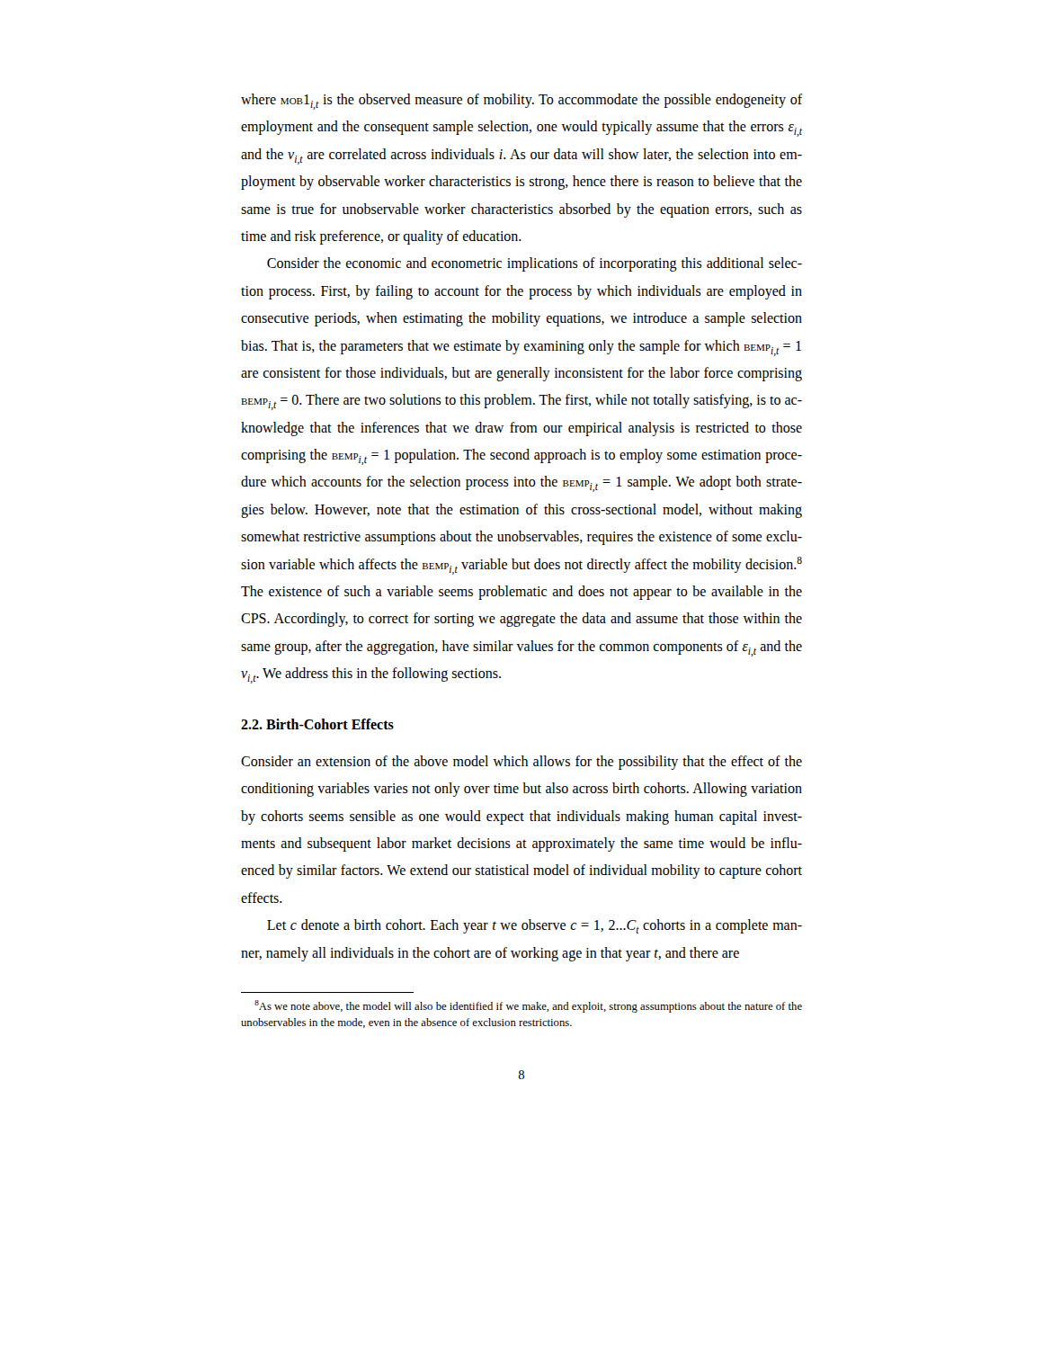where mob1i,t is the observed measure of mobility. To accommodate the possible endogeneity of employment and the consequent sample selection, one would typically assume that the errors εi,t and the νi,t are correlated across individuals i. As our data will show later, the selection into employment by observable worker characteristics is strong, hence there is reason to believe that the same is true for unobservable worker characteristics absorbed by the equation errors, such as time and risk preference, or quality of education.
Consider the economic and econometric implications of incorporating this additional selection process. First, by failing to account for the process by which individuals are employed in consecutive periods, when estimating the mobility equations, we introduce a sample selection bias. That is, the parameters that we estimate by examining only the sample for which bempi,t = 1 are consistent for those individuals, but are generally inconsistent for the labor force comprising bempi,t = 0. There are two solutions to this problem. The first, while not totally satisfying, is to acknowledge that the inferences that we draw from our empirical analysis is restricted to those comprising the bempi,t = 1 population. The second approach is to employ some estimation procedure which accounts for the selection process into the bempi,t = 1 sample. We adopt both strategies below. However, note that the estimation of this cross-sectional model, without making somewhat restrictive assumptions about the unobservables, requires the existence of some exclusion variable which affects the bempi,t variable but does not directly affect the mobility decision.8 The existence of such a variable seems problematic and does not appear to be available in the CPS. Accordingly, to correct for sorting we aggregate the data and assume that those within the same group, after the aggregation, have similar values for the common components of εi,t and the νi,t. We address this in the following sections.
2.2. Birth-Cohort Effects
Consider an extension of the above model which allows for the possibility that the effect of the conditioning variables varies not only over time but also across birth cohorts. Allowing variation by cohorts seems sensible as one would expect that individuals making human capital investments and subsequent labor market decisions at approximately the same time would be influenced by similar factors. We extend our statistical model of individual mobility to capture cohort effects.
Let c denote a birth cohort. Each year t we observe c = 1, 2...Ct cohorts in a complete manner, namely all individuals in the cohort are of working age in that year t, and there are
8As we note above, the model will also be identified if we make, and exploit, strong assumptions about the nature of the unobservables in the mode, even in the absence of exclusion restrictions.
8